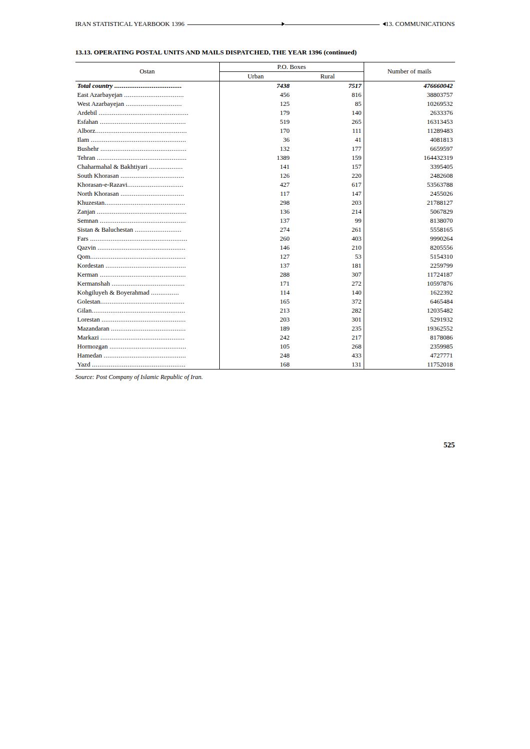IRAN STATISTICAL YEARBOOK 1396 13. COMMUNICATIONS
13.13. OPERATING POSTAL UNITS AND MAILS DISPATCHED, THE YEAR 1396 (continued)
| Ostan | P.O. Boxes | Number of mails |
| --- | --- | --- |
| Urban | Rural |
| Total country .................................... | 7438 | 7517 | 476660042 |
| East Azarbayejan ................................ | 456 | 816 | 38803757 |
| West Azarbayejan .............................. | 125 | 85 | 10269532 |
| Ardebil ................................................ | 179 | 140 | 2633376 |
| Esfahan .............................................. | 519 | 265 | 16313453 |
| Alborz ................................................. | 170 | 111 | 11289483 |
| Ilam ................................................... | 36 | 41 | 4081813 |
| Bushehr .............................................. | 132 | 177 | 6659597 |
| Tehran ................................................ | 1389 | 159 | 164432319 |
| Chaharmahal & Bakhtiyari .................. | 141 | 157 | 3395405 |
| South Khorasan .................................. | 126 | 220 | 2482608 |
| Khorasan-e-Razavi .............................. | 427 | 617 | 53563788 |
| North Khorasan .................................. | 117 | 147 | 2455026 |
| Khuzestan ........................................... | 298 | 203 | 21788127 |
| Zanjan ................................................ | 136 | 214 | 5067829 |
| Semnan .............................................. | 137 | 99 | 8138070 |
| Sistan & Baluchestan ......................... | 274 | 261 | 5558165 |
| Fars .................................................... | 260 | 403 | 9990264 |
| Qazvin ............................................... | 146 | 210 | 8205556 |
| Qom ................................................... | 127 | 53 | 5154310 |
| Kordestan ........................................... | 137 | 181 | 2259799 |
| Kerman .............................................. | 288 | 307 | 11724187 |
| Kermanshah ....................................... | 171 | 272 | 10597876 |
| Kohgiluyeh & Boyerahmad ............... | 114 | 140 | 1622392 |
| Golestan ............................................. | 165 | 372 | 6465484 |
| Gilan .................................................. | 213 | 282 | 12035482 |
| Lorestan ............................................. | 203 | 301 | 5291932 |
| Mazandaran ........................................ | 189 | 235 | 19362552 |
| Markazi ............................................. | 242 | 217 | 8178086 |
| Hormozgan ......................................... | 105 | 268 | 2359985 |
| Hamedan ............................................ | 248 | 433 | 4727771 |
| Yazd .................................................. | 168 | 131 | 11752018 |
Source: Post Company of Islamic Republic of Iran.
525